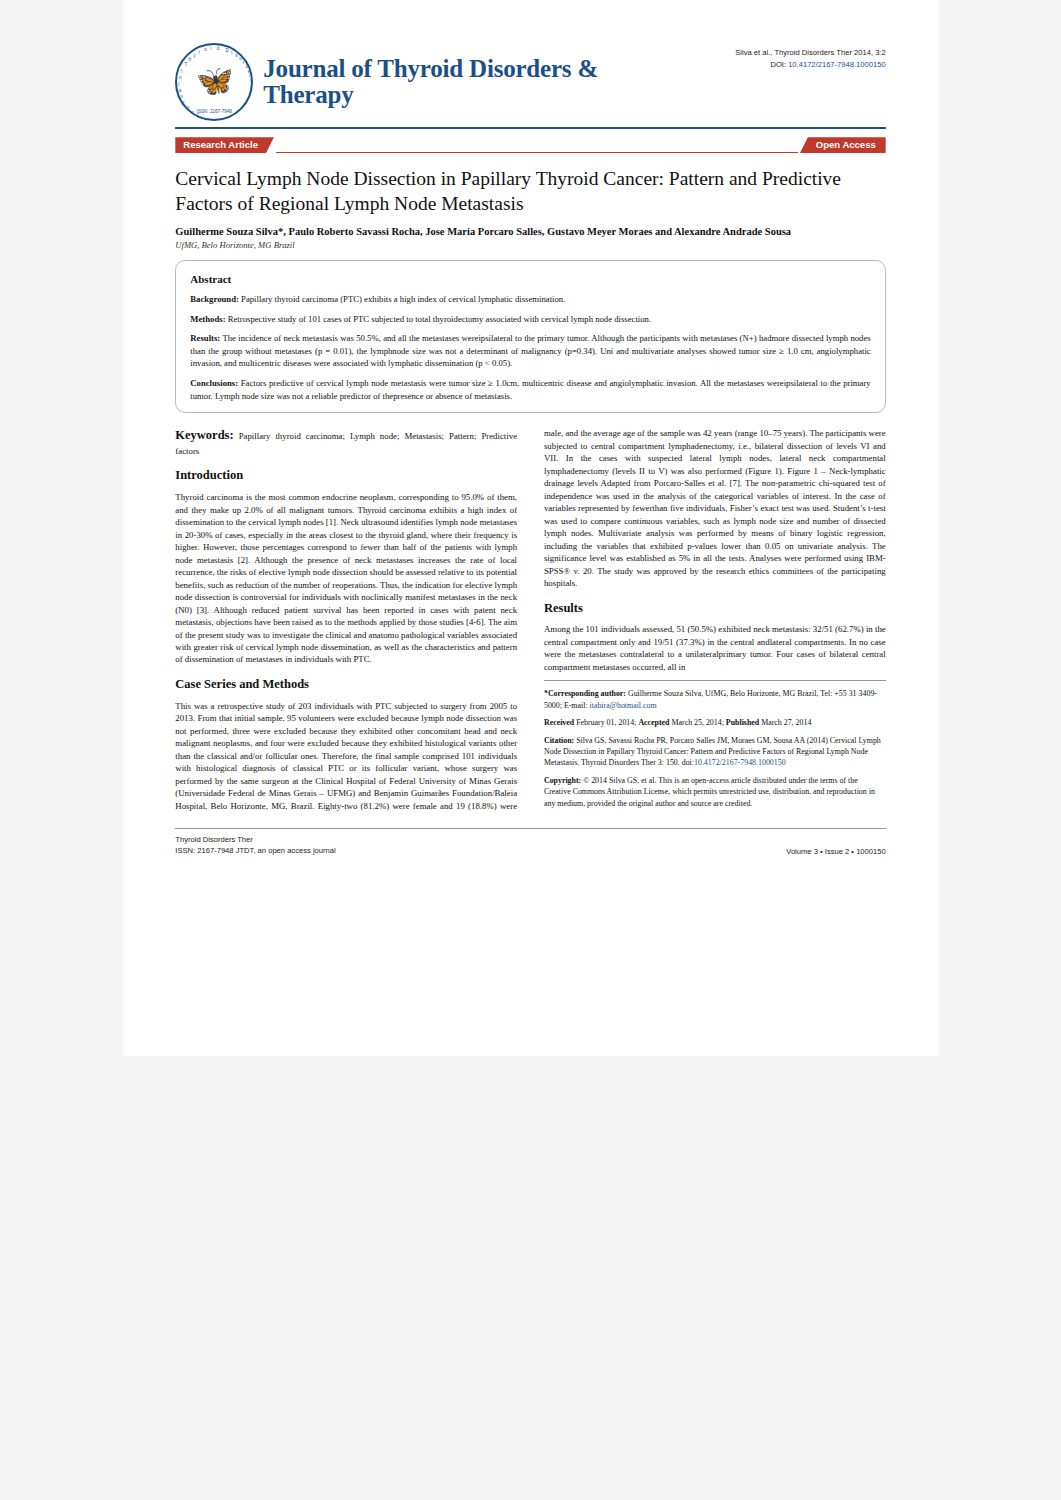J o u r n a l o f T h y r o i d D i s o r d e r s & T h e r a p y
🦋
ISSN: 2167-7948
Journal of Thyroid Disorders &Therapy
Silva et al., Thyroid Disorders Ther 2014, 3:2
DOI: 10.4172/2167-7948.1000150
Research Article
Open Access
Cervical Lymph Node Dissection in Papillary Thyroid Cancer: Pattern and Predictive Factors of Regional Lymph Node Metastasis
Guilherme Souza Silva*, Paulo Roberto Savassi Rocha, Jose Maria Porcaro Salles, Gustavo Meyer Moraes and Alexandre Andrade Sousa
UfMG, Belo Horizonte, MG Brazil
Abstract
Background: Papillary thyroid carcinoma (PTC) exhibits a high index of cervical lymphatic dissemination.
Methods: Retrospective study of 101 cases of PTC subjected to total thyroidectomy associated with cervical lymph node dissection.
Results: The incidence of neck metastasis was 50.5%, and all the metastases wereipsilateral to the primary tumor. Although the participants with metastases (N+) hadmore dissected lymph nodes than the group without metastases (p = 0.01), the lymphnode size was not a determinant of malignancy (p=0.34). Uni and multivariate analyses showed tumor size ≥ 1.0 cm, angiolymphatic invasion, and multicentric diseases were associated with lymphatic dissemination (p < 0.05).
Conclusions: Factors predictive of cervical lymph node metastasis were tumor size ≥ 1.0cm, multicentric disease and angiolymphatic invasion. All the metastases wereipsilateral to the primary tumor. Lymph node size was not a reliable predictor of thepresence or absence of metastasis.
Keywords: Papillary thyroid carcinoma; Lymph node; Metastasis; Pattern; Predictive factors
Introduction
Thyroid carcinoma is the most common endocrine neoplasm, corresponding to 95.0% of them, and they make up 2.0% of all malignant tumors. Thyroid carcinoma exhibits a high index of dissemination to the cervical lymph nodes [1]. Neck ultrasound identifies lymph node metastases in 20-30% of cases, especially in the areas closest to the thyroid gland, where their frequency is higher. However, those percentages correspond to fewer than half of the patients with lymph node metastasis [2]. Although the presence of neck metastases increases the rate of local recurrence, the risks of elective lymph node dissection should be assessed relative to its potential benefits, such as reduction of the number of reoperations. Thus, the indication for elective lymph node dissection is controversial for individuals with noclinically manifest metastases in the neck (N0) [3]. Although reduced patient survival has been reported in cases with patent neck metastasis, objections have been raised as to the methods applied by those studies [4-6]. The aim of the present study was to investigate the clinical and anatomo pathological variables associated with greater risk of cervical lymph node dissemination, as well as the characteristics and pattern of dissemination of metastases in individuals with PTC.
Case Series and Methods
This was a retrospective study of 203 individuals with PTC subjected to surgery from 2005 to 2013. From that initial sample, 95 volunteers were excluded because lymph node dissection was not performed, three were excluded because they exhibited other concomitant head and neck malignant neoplasms, and four were excluded because they exhibited histological variants other than the classical and/or follicular ones. Therefore, the final sample comprised 101 individuals with histological diagnosis of classical PTC or its follicular variant, whose surgery was performed by the same surgeon at the Clinical Hospital of Federal University of Minas Gerais (Universidade Federal de Minas Gerais – UFMG) and Benjamin Guimarães Foundation/Baleia Hospital, Belo Horizonte, MG, Brazil. Eighty-two (81.2%) were female and 19 (18.8%) were male, and the average age of the sample was 42 years (range 10–75 years). The participants were subjected to central compartment lymphadenectomy, i.e., bilateral dissection of levels VI and VII. In the cases with suspected lateral lymph nodes, lateral neck compartmental lymphadenectomy (levels II to V) was also performed (Figure 1). Figure 1 – Neck-lymphatic drainage levels Adapted from Porcaro-Salles et al. [7]. The non-parametric chi-squared test of independence was used in the analysis of the categorical variables of interest. In the case of variables represented by fewerthan five individuals, Fisher’s exact test was used. Student’s t-test was used to compare continuous variables, such as lymph node size and number of dissected lymph nodes. Multivariate analysis was performed by means of binary logistic regression, including the variables that exhibited p-values lower than 0.05 on univariate analysis. The significance level was established as 5% in all the tests. Analyses were performed using IBM-SPSS® v. 20. The study was approved by the research ethics committees of the participating hospitals.
Results
Among the 101 individuals assessed, 51 (50.5%) exhibited neck metastasis: 32/51 (62.7%) in the central compartment only and 19/51 (37.3%) in the central andlateral compartments. In no case were the metastases contralateral to a unilateralprimary tumor. Four cases of bilateral central compartment metastases occurred, all in
*Corresponding author: Guilherme Souza Silva, UfMG, Belo Horizonte, MG Brazil, Tel: +55 31 3409-5000; E-mail: itabira@hotmail.com
Received February 01, 2014; Accepted March 25, 2014; Published March 27, 2014
Citation: Silva GS, Savassi Rocha PR, Porcaro Salles JM, Moraes GM, Sousa AA (2014) Cervical Lymph Node Dissection in Papillary Thyroid Cancer: Pattern and Predictive Factors of Regional Lymph Node Metastasis. Thyroid Disorders Ther 3: 150. doi:10.4172/2167-7948.1000150
Copyright: © 2014 Silva GS, et al. This is an open-access article distributed under the terms of the Creative Commons Attribution License, which permits unrestricted use, distribution, and reproduction in any medium, provided the original author and source are credited.
Thyroid Disorders Ther
ISSN: 2167-7948 JTDT, an open access journal
Volume 3 • Issue 2 • 1000150